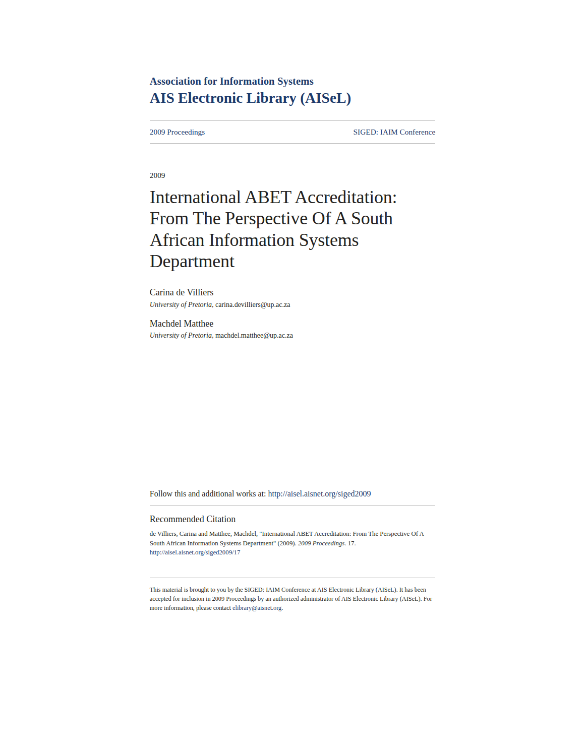Association for Information Systems
AIS Electronic Library (AISeL)
2009 Proceedings SIGED: IAIM Conference
2009
International ABET Accreditation: From The Perspective Of A South African Information Systems Department
Carina de Villiers
University of Pretoria, carina.devilliers@up.ac.za
Machdel Matthee
University of Pretoria, machdel.matthee@up.ac.za
Follow this and additional works at: http://aisel.aisnet.org/siged2009
Recommended Citation
de Villiers, Carina and Matthee, Machdel, "International ABET Accreditation: From The Perspective Of A South African Information Systems Department" (2009). 2009 Proceedings. 17.
http://aisel.aisnet.org/siged2009/17
This material is brought to you by the SIGED: IAIM Conference at AIS Electronic Library (AISeL). It has been accepted for inclusion in 2009 Proceedings by an authorized administrator of AIS Electronic Library (AISeL). For more information, please contact elibrary@aisnet.org.